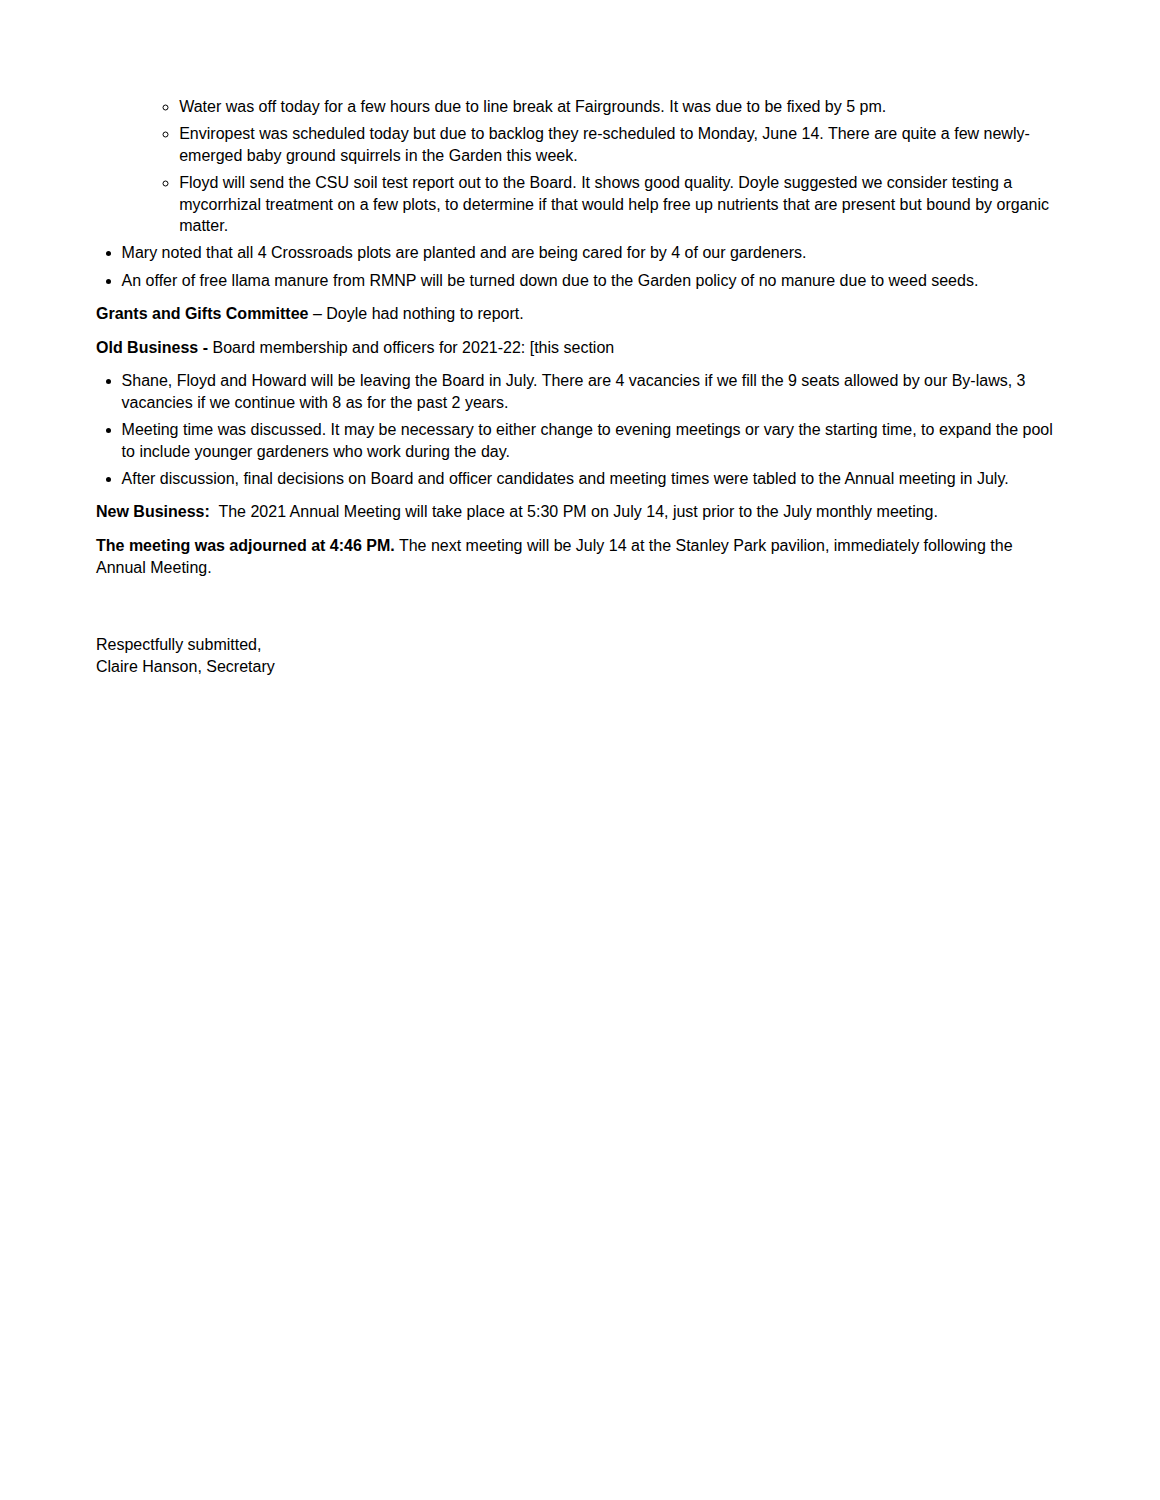Water was off today for a few hours due to line break at Fairgrounds. It was due to be fixed by 5 pm.
Enviropest was scheduled today but due to backlog they re-scheduled to Monday, June 14. There are quite a few newly-emerged baby ground squirrels in the Garden this week.
Floyd will send the CSU soil test report out to the Board. It shows good quality. Doyle suggested we consider testing a mycorrhizal treatment on a few plots, to determine if that would help free up nutrients that are present but bound by organic matter.
Mary noted that all 4 Crossroads plots are planted and are being cared for by 4 of our gardeners.
An offer of free llama manure from RMNP will be turned down due to the Garden policy of no manure due to weed seeds.
Grants and Gifts Committee – Doyle had nothing to report.
Old Business - Board membership and officers for 2021-22: [this section
Shane, Floyd and Howard will be leaving the Board in July. There are 4 vacancies if we fill the 9 seats allowed by our By-laws, 3 vacancies if we continue with 8 as for the past 2 years.
Meeting time was discussed. It may be necessary to either change to evening meetings or vary the starting time, to expand the pool to include younger gardeners who work during the day.
After discussion, final decisions on Board and officer candidates and meeting times were tabled to the Annual meeting in July.
New Business: The 2021 Annual Meeting will take place at 5:30 PM on July 14, just prior to the July monthly meeting.
The meeting was adjourned at 4:46 PM. The next meeting will be July 14 at the Stanley Park pavilion, immediately following the Annual Meeting.
Respectfully submitted,
Claire Hanson, Secretary